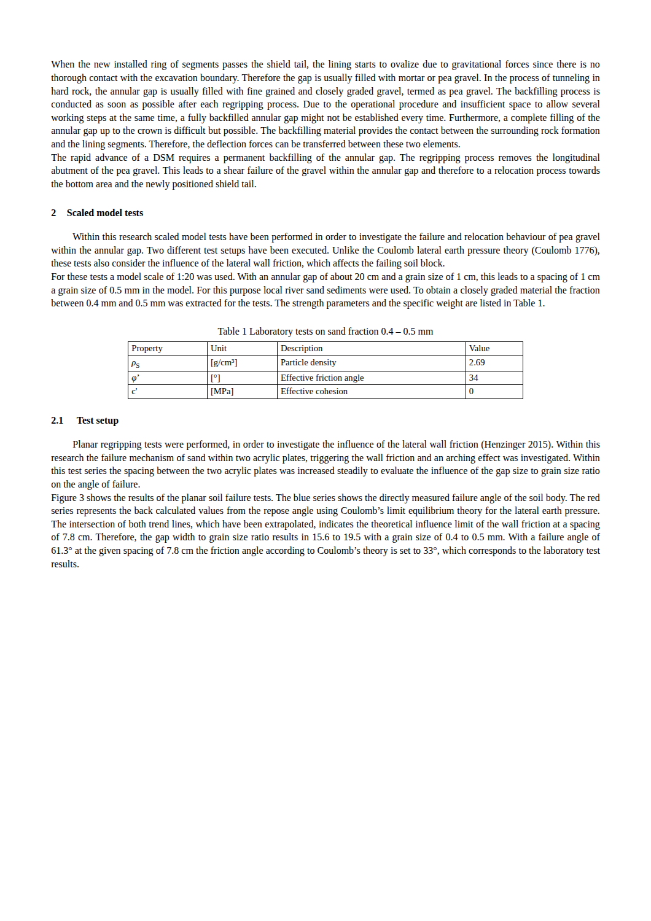When the new installed ring of segments passes the shield tail, the lining starts to ovalize due to gravitational forces since there is no thorough contact with the excavation boundary. Therefore the gap is usually filled with mortar or pea gravel. In the process of tunneling in hard rock, the annular gap is usually filled with fine grained and closely graded gravel, termed as pea gravel. The backfilling process is conducted as soon as possible after each regripping process. Due to the operational procedure and insufficient space to allow several working steps at the same time, a fully backfilled annular gap might not be established every time. Furthermore, a complete filling of the annular gap up to the crown is difficult but possible. The backfilling material provides the contact between the surrounding rock formation and the lining segments. Therefore, the deflection forces can be transferred between these two elements.
The rapid advance of a DSM requires a permanent backfilling of the annular gap. The regripping process removes the longitudinal abutment of the pea gravel. This leads to a shear failure of the gravel within the annular gap and therefore to a relocation process towards the bottom area and the newly positioned shield tail.
2 Scaled model tests
Within this research scaled model tests have been performed in order to investigate the failure and relocation behaviour of pea gravel within the annular gap. Two different test setups have been executed. Unlike the Coulomb lateral earth pressure theory (Coulomb 1776), these tests also consider the influence of the lateral wall friction, which affects the failing soil block.
For these tests a model scale of 1:20 was used. With an annular gap of about 20 cm and a grain size of 1 cm, this leads to a spacing of 1 cm a grain size of 0.5 mm in the model. For this purpose local river sand sediments were used. To obtain a closely graded material the fraction between 0.4 mm and 0.5 mm was extracted for the tests. The strength parameters and the specific weight are listed in Table 1.
Table 1 Laboratory tests on sand fraction 0.4 – 0.5 mm
| Property | Unit | Description | Value |
| ρ S | [g/cm³] | Particle density | 2.69 |
| φ ’ | [°] | Effective friction angle | 34 |
| c' | [MPa] | Effective cohesion | 0 |
2.1 Test setup
Planar regripping tests were performed, in order to investigate the influence of the lateral wall friction (Henzinger 2015). Within this research the failure mechanism of sand within two acrylic plates, triggering the wall friction and an arching effect was investigated. Within this test series the spacing between the two acrylic plates was increased steadily to evaluate the influence of the gap size to grain size ratio on the angle of failure.
Figure 3 shows the results of the planar soil failure tests. The blue series shows the directly measured failure angle of the soil body. The red series represents the back calculated values from the repose angle using Coulomb’s limit equilibrium theory for the lateral earth pressure. The intersection of both trend lines, which have been extrapolated, indicates the theoretical influence limit of the wall friction at a spacing of 7.8 cm. Therefore, the gap width to grain size ratio results in 15.6 to 19.5 with a grain size of 0.4 to 0.5 mm. With a failure angle of 61.3° at the given spacing of 7.8 cm the friction angle according to Coulomb’s theory is set to 33°, which corresponds to the laboratory test results.